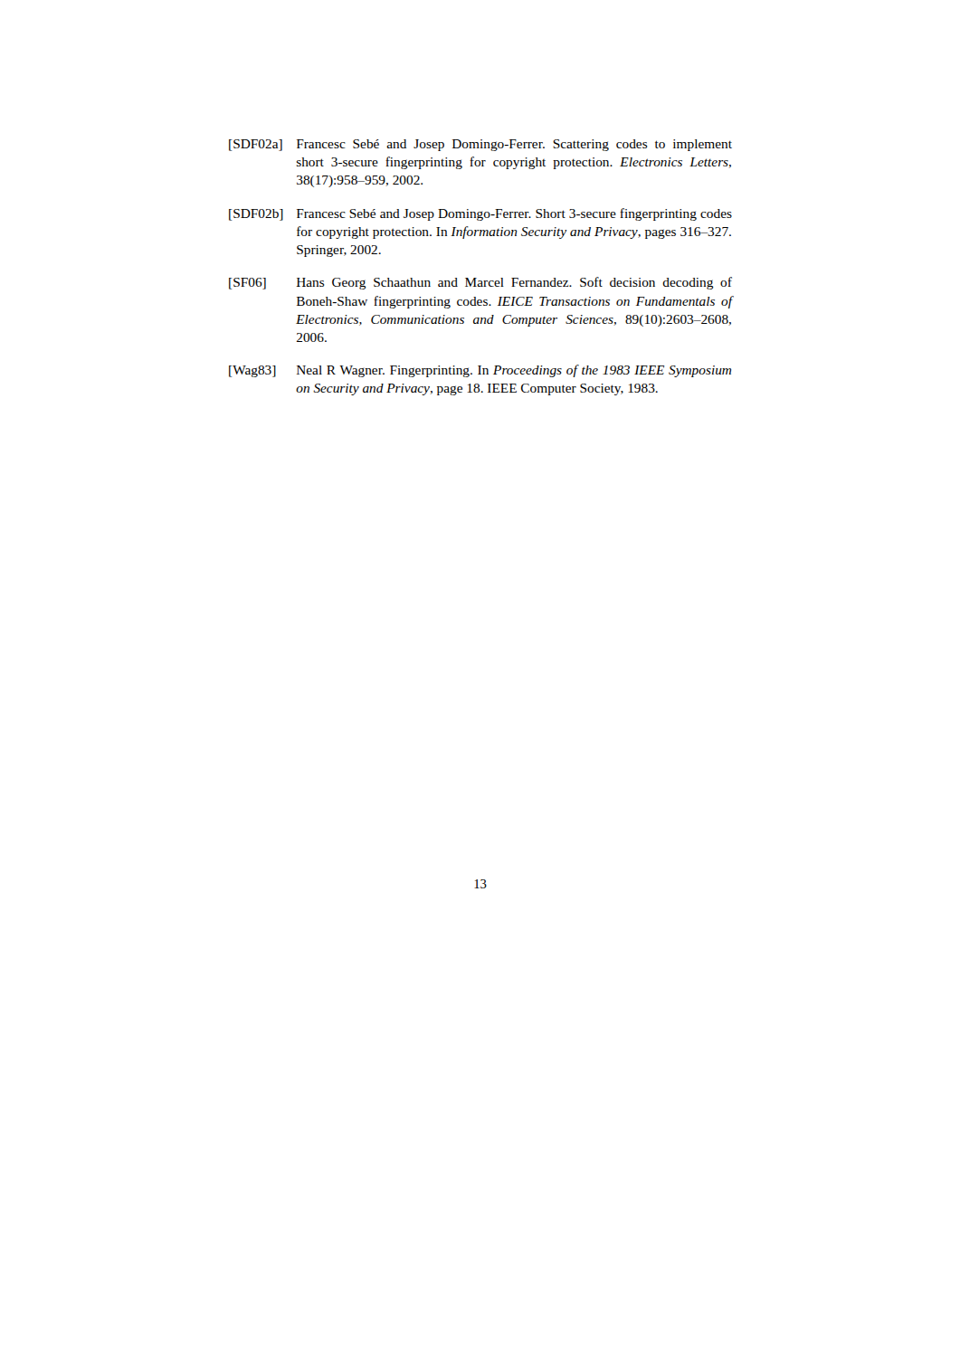[SDF02a]
Francesc Sebé and Josep Domingo-Ferrer. Scattering codes to implement short 3-secure fingerprinting for copyright protection. Electronics Letters, 38(17):958–959, 2002.
[SDF02b]
Francesc Sebé and Josep Domingo-Ferrer. Short 3-secure fingerprinting codes for copyright protection. In Information Security and Privacy, pages 316–327. Springer, 2002.
[SF06]
Hans Georg Schaathun and Marcel Fernandez. Soft decision decoding of Boneh-Shaw fingerprinting codes. IEICE Transactions on Fundamentals of Electronics, Communications and Computer Sciences, 89(10):2603–2608, 2006.
[Wag83]
Neal R Wagner. Fingerprinting. In Proceedings of the 1983 IEEE Symposium on Security and Privacy, page 18. IEEE Computer Society, 1983.
13